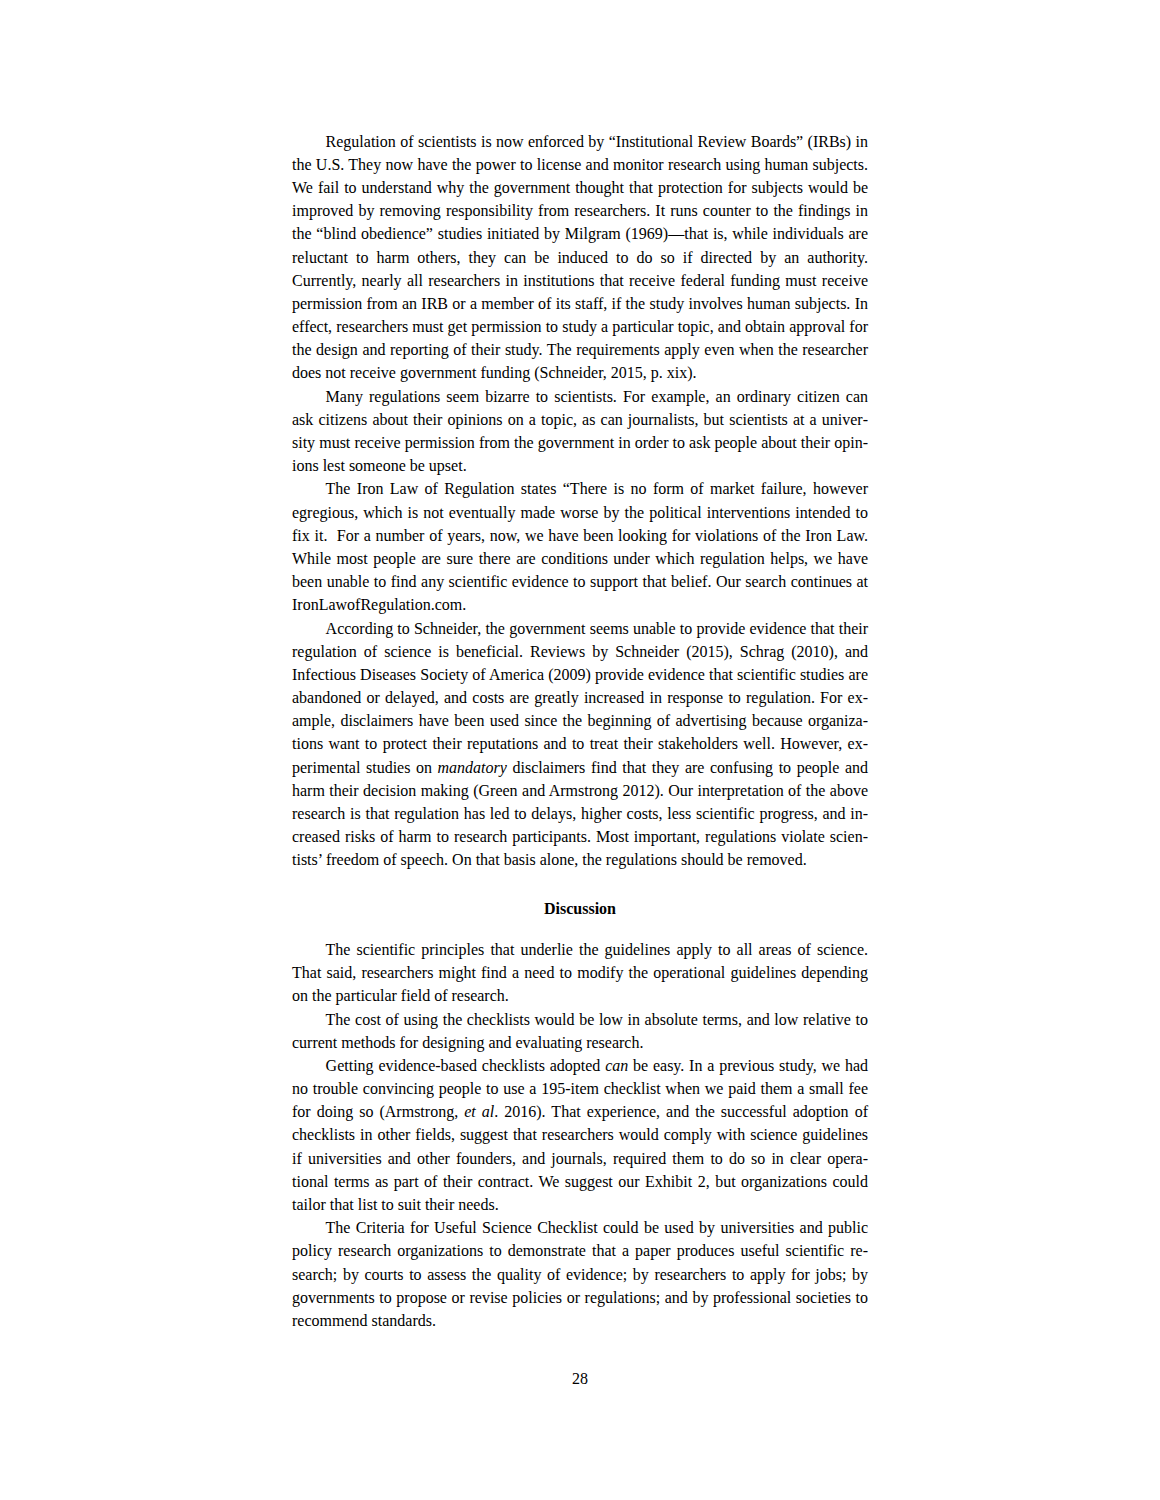Regulation of scientists is now enforced by “Institutional Review Boards” (IRBs) in the U.S. They now have the power to license and monitor research using human subjects. We fail to understand why the government thought that protection for subjects would be improved by removing responsibility from researchers. It runs counter to the findings in the “blind obedience” studies initiated by Milgram (1969)—that is, while individuals are reluctant to harm others, they can be induced to do so if directed by an authority. Currently, nearly all researchers in institutions that receive federal funding must receive permission from an IRB or a member of its staff, if the study involves human subjects. In effect, researchers must get permission to study a particular topic, and obtain approval for the design and reporting of their study. The requirements apply even when the researcher does not receive government funding (Schneider, 2015, p. xix).
Many regulations seem bizarre to scientists. For example, an ordinary citizen can ask citizens about their opinions on a topic, as can journalists, but scientists at a university must receive permission from the government in order to ask people about their opinions lest someone be upset.
The Iron Law of Regulation states “There is no form of market failure, however egregious, which is not eventually made worse by the political interventions intended to fix it. For a number of years, now, we have been looking for violations of the Iron Law. While most people are sure there are conditions under which regulation helps, we have been unable to find any scientific evidence to support that belief. Our search continues at IronLawofRegulation.com.
According to Schneider, the government seems unable to provide evidence that their regulation of science is beneficial. Reviews by Schneider (2015), Schrag (2010), and Infectious Diseases Society of America (2009) provide evidence that scientific studies are abandoned or delayed, and costs are greatly increased in response to regulation. For example, disclaimers have been used since the beginning of advertising because organizations want to protect their reputations and to treat their stakeholders well. However, experimental studies on mandatory disclaimers find that they are confusing to people and harm their decision making (Green and Armstrong 2012). Our interpretation of the above research is that regulation has led to delays, higher costs, less scientific progress, and increased risks of harm to research participants. Most important, regulations violate scientists’ freedom of speech. On that basis alone, the regulations should be removed.
Discussion
The scientific principles that underlie the guidelines apply to all areas of science. That said, researchers might find a need to modify the operational guidelines depending on the particular field of research.
The cost of using the checklists would be low in absolute terms, and low relative to current methods for designing and evaluating research.
Getting evidence-based checklists adopted can be easy. In a previous study, we had no trouble convincing people to use a 195-item checklist when we paid them a small fee for doing so (Armstrong, et al. 2016). That experience, and the successful adoption of checklists in other fields, suggest that researchers would comply with science guidelines if universities and other founders, and journals, required them to do so in clear operational terms as part of their contract. We suggest our Exhibit 2, but organizations could tailor that list to suit their needs.
The Criteria for Useful Science Checklist could be used by universities and public policy research organizations to demonstrate that a paper produces useful scientific research; by courts to assess the quality of evidence; by researchers to apply for jobs; by governments to propose or revise policies or regulations; and by professional societies to recommend standards.
28